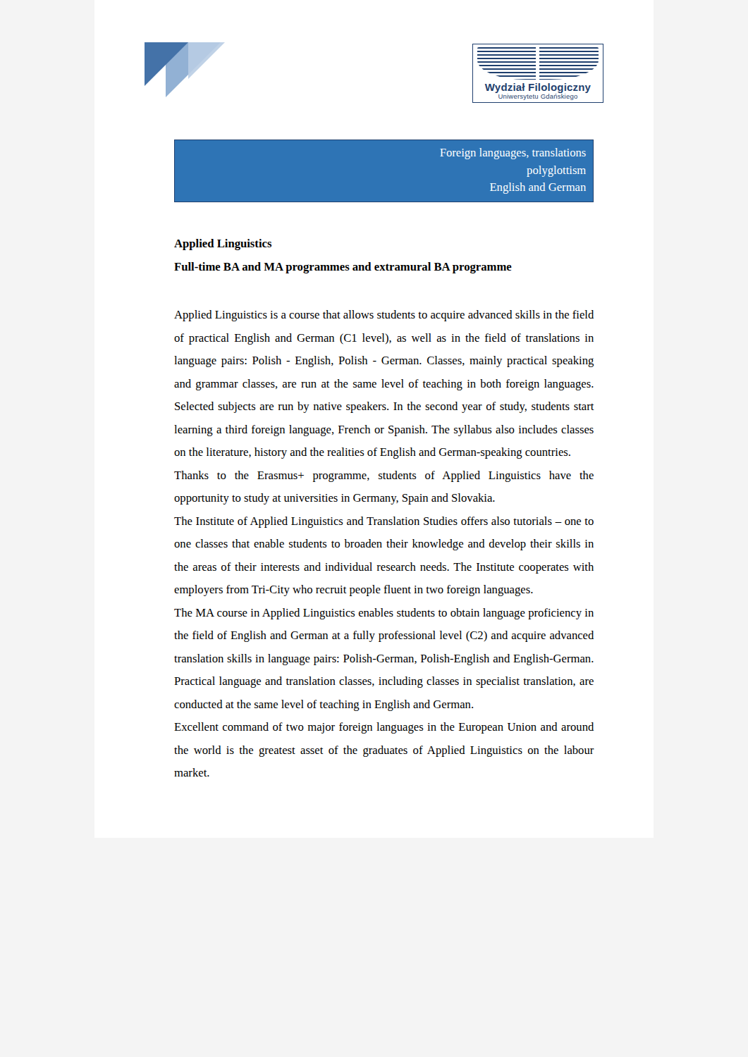Wydział Filologiczny
Uniwersytetu Gdańskiego
Foreign languages, translations
polyglottism
English and German
Applied Linguistics
Full-time BA and MA programmes and extramural BA programme
Applied Linguistics is a course that allows students to acquire advanced skills in the field of practical English and German (C1 level), as well as in the field of translations in language pairs: Polish - English, Polish - German. Classes, mainly practical speaking and grammar classes, are run at the same level of teaching in both foreign languages. Selected subjects are run by native speakers. In the second year of study, students start learning a third foreign language, French or Spanish. The syllabus also includes classes on the literature, history and the realities of English and German-speaking countries.
Thanks to the Erasmus+ programme, students of Applied Linguistics have the opportunity to study at universities in Germany, Spain and Slovakia.
The Institute of Applied Linguistics and Translation Studies offers also tutorials – one to one classes that enable students to broaden their knowledge and develop their skills in the areas of their interests and individual research needs. The Institute cooperates with employers from Tri-City who recruit people fluent in two foreign languages.
The MA course in Applied Linguistics enables students to obtain language proficiency in the field of English and German at a fully professional level (C2) and acquire advanced translation skills in language pairs: Polish-German, Polish-English and English-German. Practical language and translation classes, including classes in specialist translation, are conducted at the same level of teaching in English and German.
Excellent command of two major foreign languages in the European Union and around the world is the greatest asset of the graduates of Applied Linguistics on the labour market.